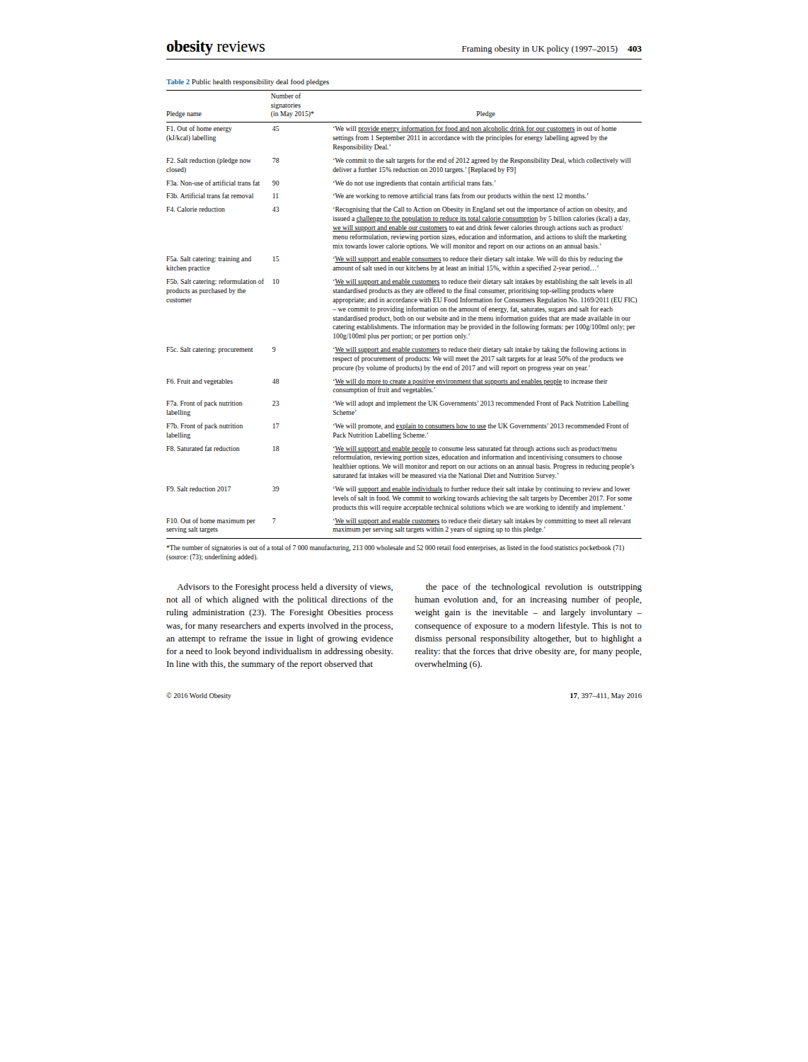obesity reviews
Framing obesity in UK policy (1997–2015)403
Table 2 Public health responsibility deal food pledges
| Pledge name | Number of signatories (in May 2015)* | Pledge |
| --- | --- | --- |
| F1. Out of home energy (kJ/kcal) labelling | 45 | ‘We will provide energy information for food and non alcoholic drink for our customers in out of home settings from 1 September 2011 in accordance with the principles for energy labelling agreed by the Responsibility Deal.’ |
| F2. Salt reduction (pledge now closed) | 78 | ‘We commit to the salt targets for the end of 2012 agreed by the Responsibility Deal, which collectively will deliver a further 15% reduction on 2010 targets.’ [Replaced by F9] |
| F3a. Non-use of artificial trans fat | 90 | ‘We do not use ingredients that contain artificial trans fats.’ |
| F3b. Artificial trans fat removal | 11 | ‘We are working to remove artificial trans fats from our products within the next 12 months.’ |
| F4. Calorie reduction | 43 | ‘Recognising that the Call to Action on Obesity in England set out the importance of action on obesity, and issued a challenge to the population to reduce its total calorie consumption by 5 billion calories (kcal) a day, we will support and enable our customers to eat and drink fewer calories through actions such as product/ menu reformulation, reviewing portion sizes, education and information, and actions to shift the marketing mix towards lower calorie options. We will monitor and report on our actions on an annual basis.’ |
| F5a. Salt catering: training and kitchen practice | 15 | ‘ We will support and enable consumers to reduce their dietary salt intake. We will do this by reducing the amount of salt used in our kitchens by at least an initial 15%, within a specified 2-year period…’ |
| F5b. Salt catering: reformulation of products as purchased by the customer | 10 | ‘ We will support and enable customers to reduce their dietary salt intakes by establishing the salt levels in all standardised products as they are offered to the final consumer, prioritising top-selling products where appropriate; and in accordance with EU Food Information for Consumers Regulation No. 1169/2011 (EU FIC) – we commit to providing information on the amount of energy, fat, saturates, sugars and salt for each standardised product, both on our website and in the menu information guides that are made available in our catering establishments. The information may be provided in the following formats: per 100g/100ml only; per 100g/100ml plus per portion; or per portion only.’ |
| F5c. Salt catering: procurement | 9 | ‘ We will support and enable customers to reduce their dietary salt intake by taking the following actions in respect of procurement of products: We will meet the 2017 salt targets for at least 50% of the products we procure (by volume of products) by the end of 2017 and will report on progress year on year.’ |
| F6. Fruit and vegetables | 48 | ‘ We will do more to create a positive environment that supports and enables people to increase their consumption of fruit and vegetables.’ |
| F7a. Front of pack nutrition labelling | 23 | ‘We will adopt and implement the UK Governments’ 2013 recommended Front of Pack Nutrition Labelling Scheme’ |
| F7b. Front of pack nutrition labelling | 17 | ‘We will promote, and explain to consumers how to use the UK Governments’ 2013 recommended Front of Pack Nutrition Labelling Scheme.’ |
| F8. Saturated fat reduction | 18 | ‘ We will support and enable people to consume less saturated fat through actions such as product/menu reformulation, reviewing portion sizes, education and information and incentivising consumers to choose healthier options. We will monitor and report on our actions on an annual basis. Progress in reducing people’s saturated fat intakes will be measured via the National Diet and Nutrition Survey.’ |
| F9. Salt reduction 2017 | 39 | ‘We will support and enable individuals to further reduce their salt intake by continuing to review and lower levels of salt in food. We commit to working towards achieving the salt targets by December 2017. For some products this will require acceptable technical solutions which we are working to identify and implement.’ |
| F10. Out of home maximum per serving salt targets | 7 | ‘ We will support and enable customers to reduce their dietary salt intakes by committing to meet all relevant maximum per serving salt targets within 2 years of signing up to this pledge.’ |
*The number of signatories is out of a total of 7 000 manufacturing, 213 000 wholesale and 52 000 retail food enterprises, as listed in the food statistics pocketbook (71) (source: (73); underlining added).
Advisors to the Foresight process held a diversity of views, not all of which aligned with the political directions of the ruling administration (23). The Foresight Obesities process was, for many researchers and experts involved in the process, an attempt to reframe the issue in light of growing evidence for a need to look beyond individualism in addressing obesity. In line with this, the summary of the report observed that
the pace of the technological revolution is outstripping human evolution and, for an increasing number of people, weight gain is the inevitable – and largely involuntary – consequence of exposure to a modern lifestyle. This is not to dismiss personal responsibility altogether, but to highlight a reality: that the forces that drive obesity are, for many people, overwhelming (6).
© 2016 World Obesity
17, 397–411, May 2016